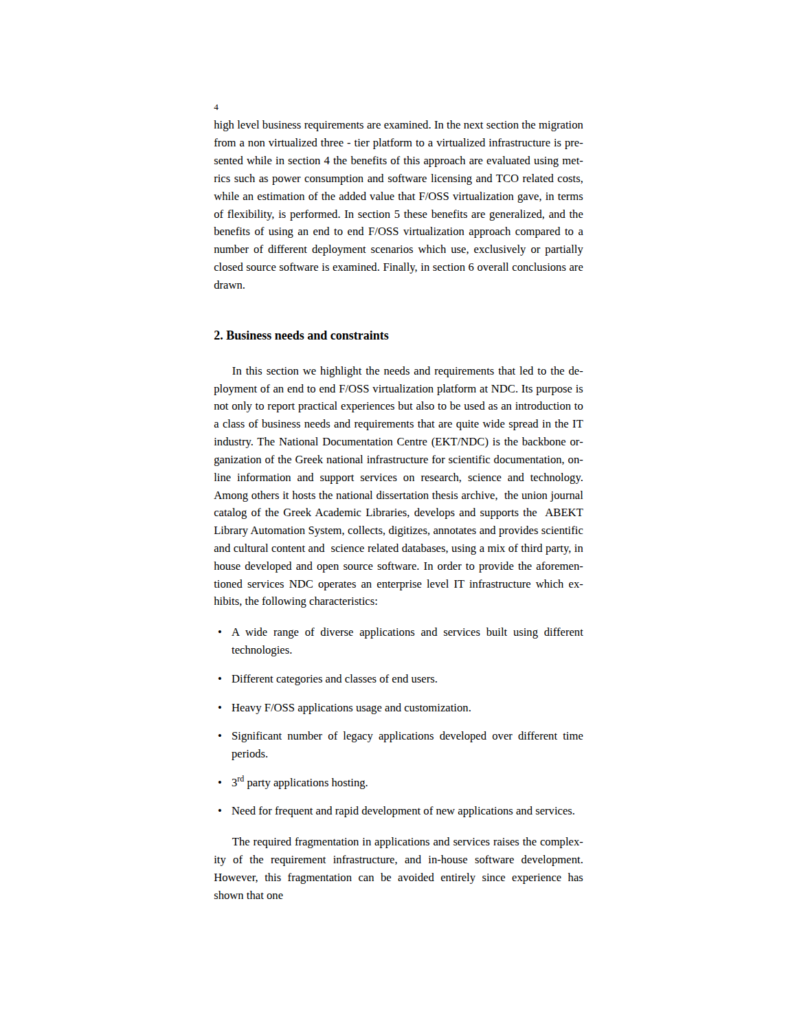4
high level business requirements are examined. In the next section the migration from a non virtualized three - tier platform to a virtualized infrastructure is presented while in section 4 the benefits of this approach are evaluated using metrics such as power consumption and software licensing and TCO related costs, while an estimation of the added value that F/OSS virtualization gave, in terms of flexibility, is performed. In section 5 these benefits are generalized, and the benefits of using an end to end F/OSS virtualization approach compared to a number of different deployment scenarios which use, exclusively or partially closed source software is examined. Finally, in section 6 overall conclusions are drawn.
2. Business needs and constraints
In this section we highlight the needs and requirements that led to the deployment of an end to end F/OSS virtualization platform at NDC. Its purpose is not only to report practical experiences but also to be used as an introduction to a class of business needs and requirements that are quite wide spread in the IT industry. The National Documentation Centre (EKT/NDC) is the backbone organization of the Greek national infrastructure for scientific documentation, online information and support services on research, science and technology. Among others it hosts the national dissertation thesis archive, the union journal catalog of the Greek Academic Libraries, develops and supports the ABEKT Library Automation System, collects, digitizes, annotates and provides scientific and cultural content and science related databases, using a mix of third party, in house developed and open source software. In order to provide the aforementioned services NDC operates an enterprise level IT infrastructure which exhibits, the following characteristics:
A wide range of diverse applications and services built using different technologies.
Different categories and classes of end users.
Heavy F/OSS applications usage and customization.
Significant number of legacy applications developed over different time periods.
3rd party applications hosting.
Need for frequent and rapid development of new applications and services.
The required fragmentation in applications and services raises the complexity of the requirement infrastructure, and in-house software development. However, this fragmentation can be avoided entirely since experience has shown that one